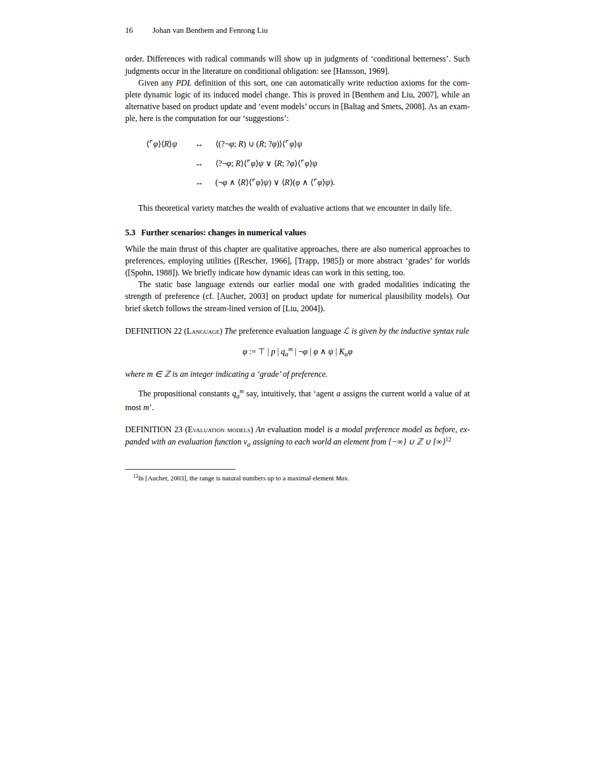16 Johan van Benthem and Fenrong Liu
order. Differences with radical commands will show up in judgments of ‘conditional betterness’. Such judgments occur in the literature on conditional obligation: see [Hansson, 1969].
Given any PDL definition of this sort, one can automatically write reduction axioms for the complete dynamic logic of its induced model change. This is proved in [Benthem and Liu, 2007], while an alternative based on product update and ‘event models’ occurs in [Baltag and Smets, 2008]. As an example, here is the computation for our ‘suggestions’:
| ⟨⌜ φ ⟩⟨ R ⟩ ψ | ↔ | ⟨(?¬ φ ; R ) ∪ ( R ; ? φ )⟩⟨⌜ φ ⟩ ψ |
| | ↔ | ⟨?¬ φ ; R ⟩⟨⌜ φ ⟩ ψ ∨ ⟨ R ; ? φ ⟩⟨⌜ φ ⟩ ψ |
| | ↔ | (¬ φ ∧ ⟨ R ⟩⟨⌜ φ ⟩ ψ ) ∨ ⟨ R ⟩( φ ∧ ⟨⌜ φ ⟩ ψ ). |
This theoretical variety matches the wealth of evaluative actions that we encounter in daily life.
5.3 Further scenarios: changes in numerical values
While the main thrust of this chapter are qualitative approaches, there are also numerical approaches to preferences, employing utilities ([Rescher, 1966], [Trapp, 1985]) or more abstract ‘grades’ for worlds ([Spohn, 1988]). We briefly indicate how dynamic ideas can work in this setting, too.
The static base language extends our earlier modal one with graded modalities indicating the strength of preference (cf. [Aucher, 2003] on product update for numerical plausibility models). Our brief sketch follows the stream-lined version of [Liu, 2004]).
DEFINITION 22 (Language) The preference evaluation language ℒ is given by the inductive syntax rule
φ := ⊤ | p | qam | ¬φ | φ ∧ ψ | Kaφ
where m ∈ ℤ is an integer indicating a ‘grade’ of preference.
The propositional constants qam say, intuitively, that ‘agent a assigns the current world a value of at most m’.
DEFINITION 23 (Evaluation models) An evaluation model is a modal preference model as before, expanded with an evaluation function va assigning to each world an element from {−∞} ∪ ℤ ∪ {∞}12
12In [Aucher, 2003], the range is natural numbers up to a maximal element Max.